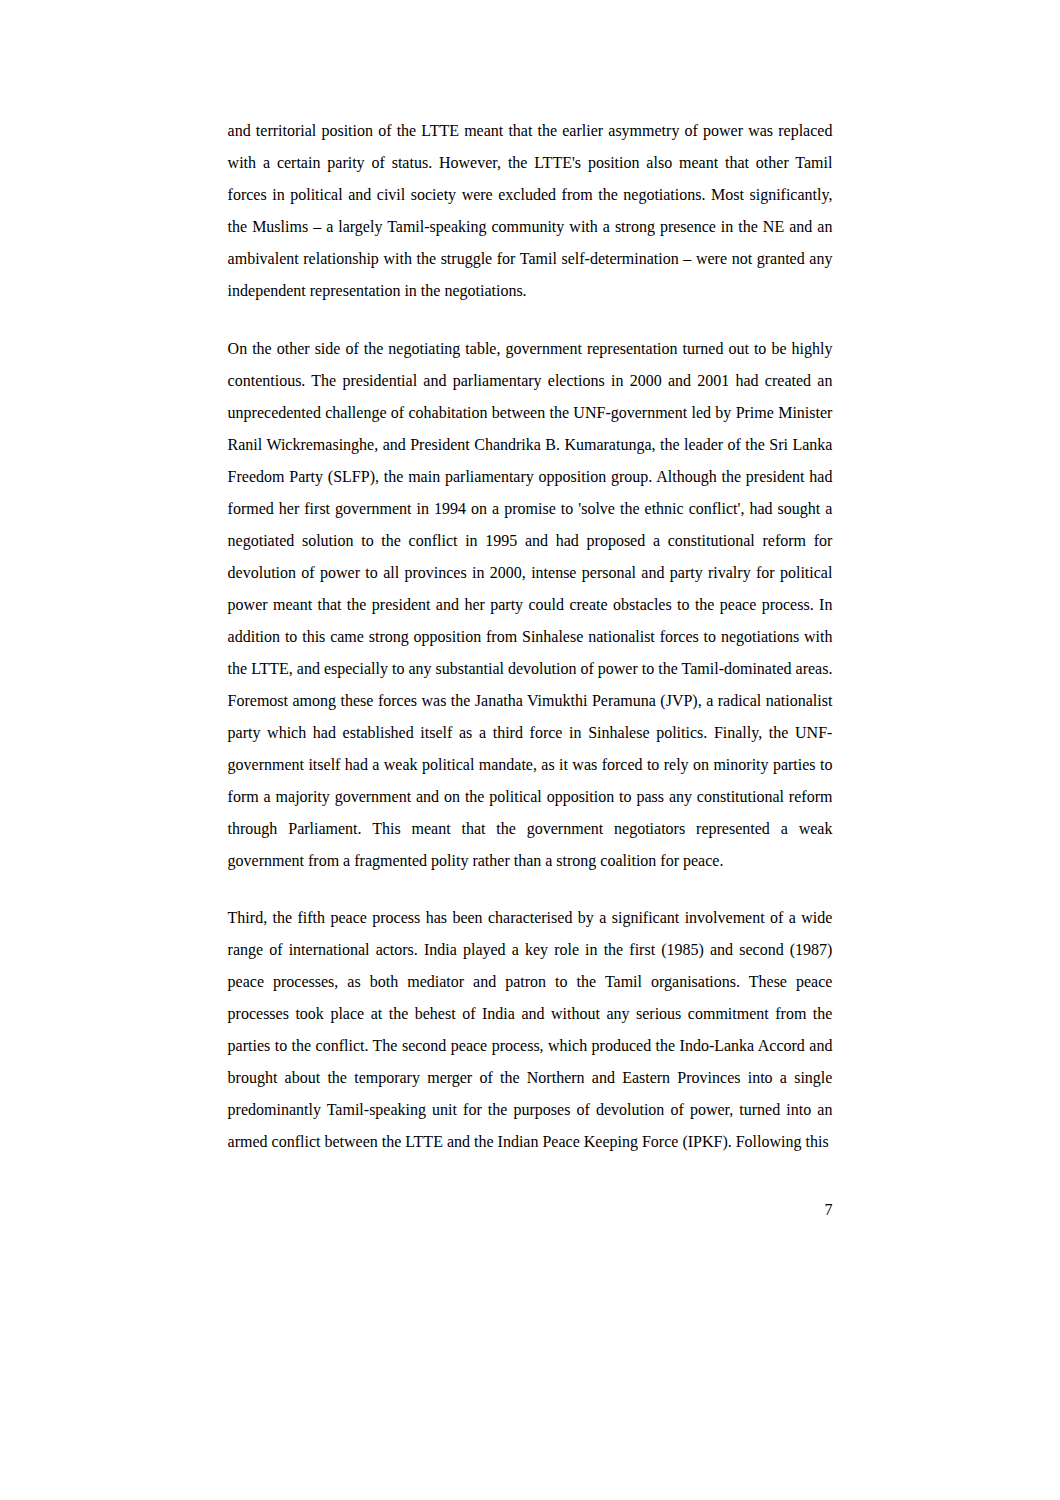and territorial position of the LTTE meant that the earlier asymmetry of power was replaced with a certain parity of status. However, the LTTE's position also meant that other Tamil forces in political and civil society were excluded from the negotiations. Most significantly, the Muslims – a largely Tamil-speaking community with a strong presence in the NE and an ambivalent relationship with the struggle for Tamil self-determination – were not granted any independent representation in the negotiations.
On the other side of the negotiating table, government representation turned out to be highly contentious. The presidential and parliamentary elections in 2000 and 2001 had created an unprecedented challenge of cohabitation between the UNF-government led by Prime Minister Ranil Wickremasinghe, and President Chandrika B. Kumaratunga, the leader of the Sri Lanka Freedom Party (SLFP), the main parliamentary opposition group. Although the president had formed her first government in 1994 on a promise to 'solve the ethnic conflict', had sought a negotiated solution to the conflict in 1995 and had proposed a constitutional reform for devolution of power to all provinces in 2000, intense personal and party rivalry for political power meant that the president and her party could create obstacles to the peace process. In addition to this came strong opposition from Sinhalese nationalist forces to negotiations with the LTTE, and especially to any substantial devolution of power to the Tamil-dominated areas. Foremost among these forces was the Janatha Vimukthi Peramuna (JVP), a radical nationalist party which had established itself as a third force in Sinhalese politics. Finally, the UNF-government itself had a weak political mandate, as it was forced to rely on minority parties to form a majority government and on the political opposition to pass any constitutional reform through Parliament. This meant that the government negotiators represented a weak government from a fragmented polity rather than a strong coalition for peace.
Third, the fifth peace process has been characterised by a significant involvement of a wide range of international actors. India played a key role in the first (1985) and second (1987) peace processes, as both mediator and patron to the Tamil organisations. These peace processes took place at the behest of India and without any serious commitment from the parties to the conflict. The second peace process, which produced the Indo-Lanka Accord and brought about the temporary merger of the Northern and Eastern Provinces into a single predominantly Tamil-speaking unit for the purposes of devolution of power, turned into an armed conflict between the LTTE and the Indian Peace Keeping Force (IPKF). Following this
7